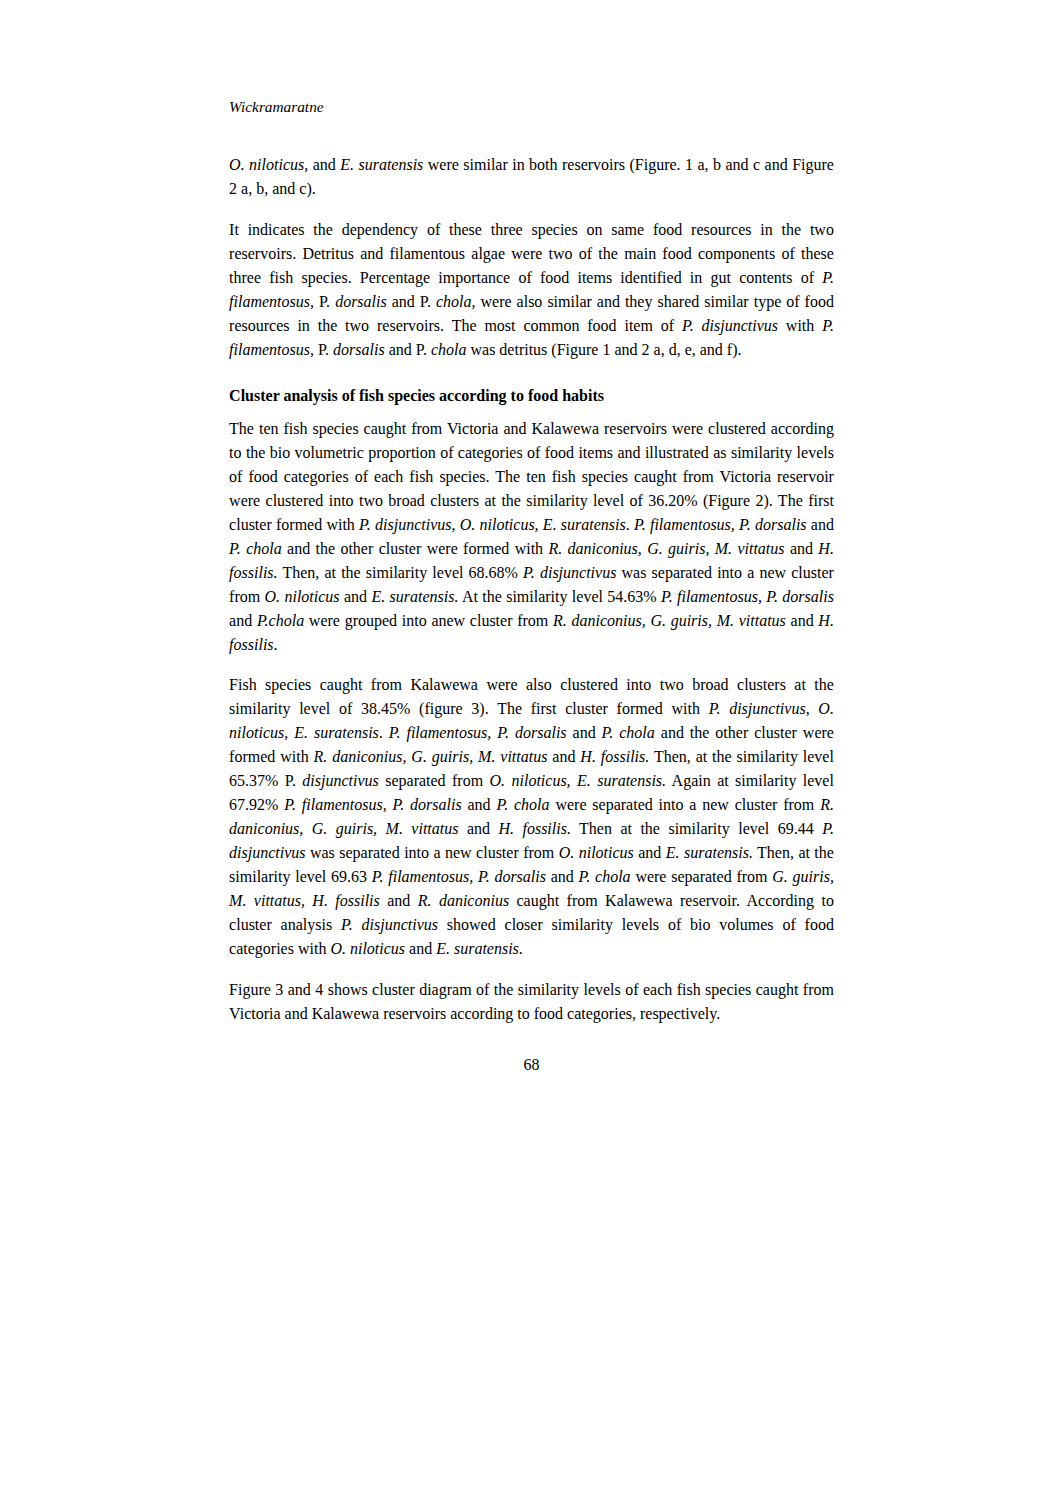Wickramaratne
O. niloticus, and E. suratensis were similar in both reservoirs (Figure. 1 a, b and c and Figure 2 a, b, and c).
It indicates the dependency of these three species on same food resources in the two reservoirs. Detritus and filamentous algae were two of the main food components of these three fish species. Percentage importance of food items identified in gut contents of P. filamentosus, P. dorsalis and P. chola, were also similar and they shared similar type of food resources in the two reservoirs. The most common food item of P. disjunctivus with P. filamentosus, P. dorsalis and P. chola was detritus (Figure 1 and 2 a, d, e, and f).
Cluster analysis of fish species according to food habits
The ten fish species caught from Victoria and Kalawewa reservoirs were clustered according to the bio volumetric proportion of categories of food items and illustrated as similarity levels of food categories of each fish species. The ten fish species caught from Victoria reservoir were clustered into two broad clusters at the similarity level of 36.20% (Figure 2). The first cluster formed with P. disjunctivus, O. niloticus, E. suratensis. P. filamentosus, P. dorsalis and P. chola and the other cluster were formed with R. daniconius, G. guiris, M. vittatus and H. fossilis. Then, at the similarity level 68.68% P. disjunctivus was separated into a new cluster from O. niloticus and E. suratensis. At the similarity level 54.63% P. filamentosus, P. dorsalis and P.chola were grouped into anew cluster from R. daniconius, G. guiris, M. vittatus and H. fossilis.
Fish species caught from Kalawewa were also clustered into two broad clusters at the similarity level of 38.45% (figure 3). The first cluster formed with P. disjunctivus, O. niloticus, E. suratensis. P. filamentosus, P. dorsalis and P. chola and the other cluster were formed with R. daniconius, G. guiris, M. vittatus and H. fossilis. Then, at the similarity level 65.37% P. disjunctivus separated from O. niloticus, E. suratensis. Again at similarity level 67.92% P. filamentosus, P. dorsalis and P. chola were separated into a new cluster from R. daniconius, G. guiris, M. vittatus and H. fossilis. Then at the similarity level 69.44 P. disjunctivus was separated into a new cluster from O. niloticus and E. suratensis. Then, at the similarity level 69.63 P. filamentosus, P. dorsalis and P. chola were separated from G. guiris, M. vittatus, H. fossilis and R. daniconius caught from Kalawewa reservoir. According to cluster analysis P. disjunctivus showed closer similarity levels of bio volumes of food categories with O. niloticus and E. suratensis.
Figure 3 and 4 shows cluster diagram of the similarity levels of each fish species caught from Victoria and Kalawewa reservoirs according to food categories, respectively.
68